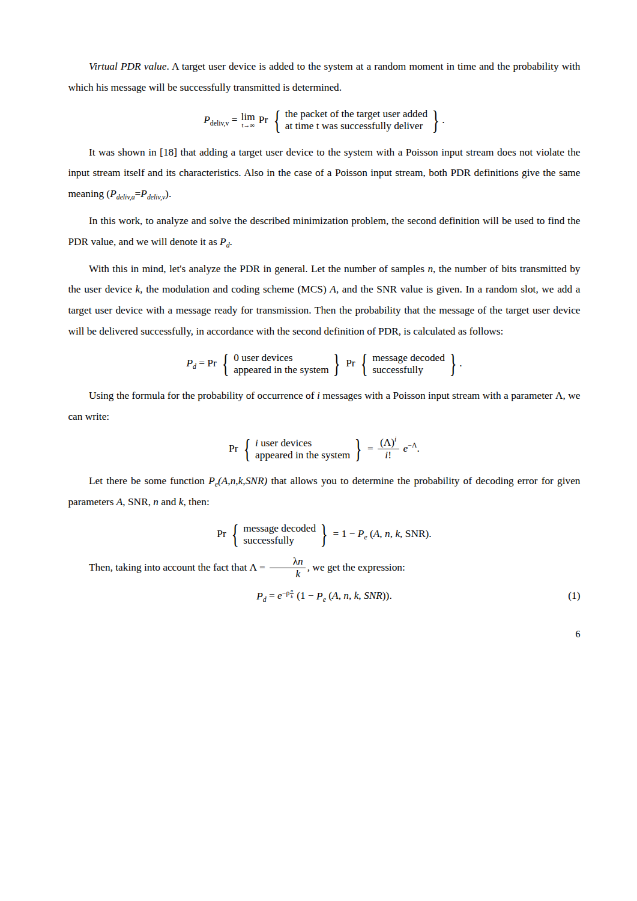Virtual PDR value. A target user device is added to the system at a random moment in time and the probability with which his message will be successfully transmitted is determined.
Pdeliv,v = lim t→∞ Pr { the packet of the target user added at time t was successfully deliver } .
It was shown in [18] that adding a target user device to the system with a Poisson input stream does not violate the input stream itself and its characteristics. Also in the case of a Poisson input stream, both PDR definitions give the same meaning (Pdeliv,a=Pdeliv,v).
In this work, to analyze and solve the described minimization problem, the second definition will be used to find the PDR value, and we will denote it as Pd.
With this in mind, let's analyze the PDR in general. Let the number of samples n, the number of bits transmitted by the user device k, the modulation and coding scheme (MCS) A, and the SNR value is given. In a random slot, we add a target user device with a message ready for transmission. Then the probability that the message of the target user device will be delivered successfully, in accordance with the second definition of PDR, is calculated as follows:
Pd = Pr { 0 user devices appeared in the system } Pr { message decoded successfully } .
Using the formula for the probability of occurrence of i messages with a Poisson input stream with a parameter Λ, we can write:
Pr { i user devices appeared in the system } = (Λ)i i! e−Λ.
Let there be some function Pe(A,n,k,SNR) that allows you to determine the probability of decoding error for given parameters A, SNR, n and k, then:
Pr { message decoded successfully } = 1 − Pe (A, n, k, SNR).
Then, taking into account the fact that Λ = λn k , we get the expression:
Pd = e−ρnk (1 − Pe (A, n, k, SNR)). (1)
6